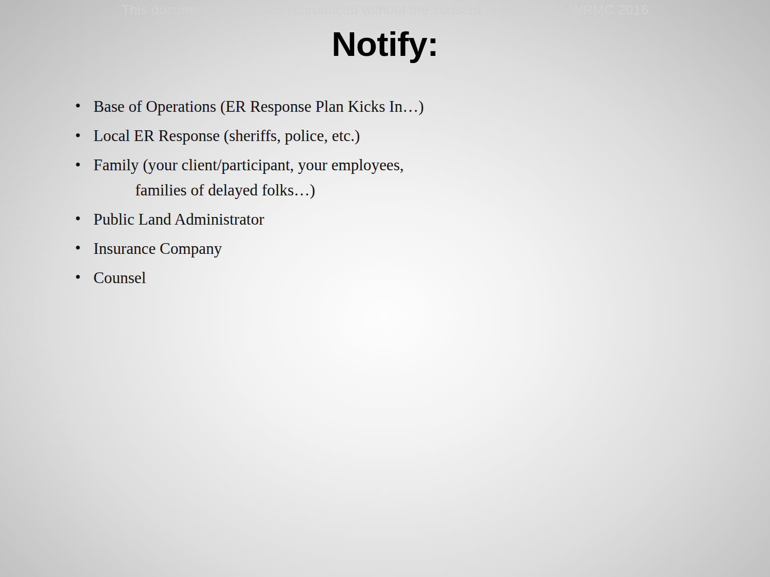This document may not be reproduced without the consent of the author. WRMC 2016
Notify:
Base of Operations (ER Response Plan Kicks In…)
Local ER Response (sheriffs, police, etc.)
Family (your client/participant, your employees,families of delayed folks…)
Public Land Administrator
Insurance Company
Counsel